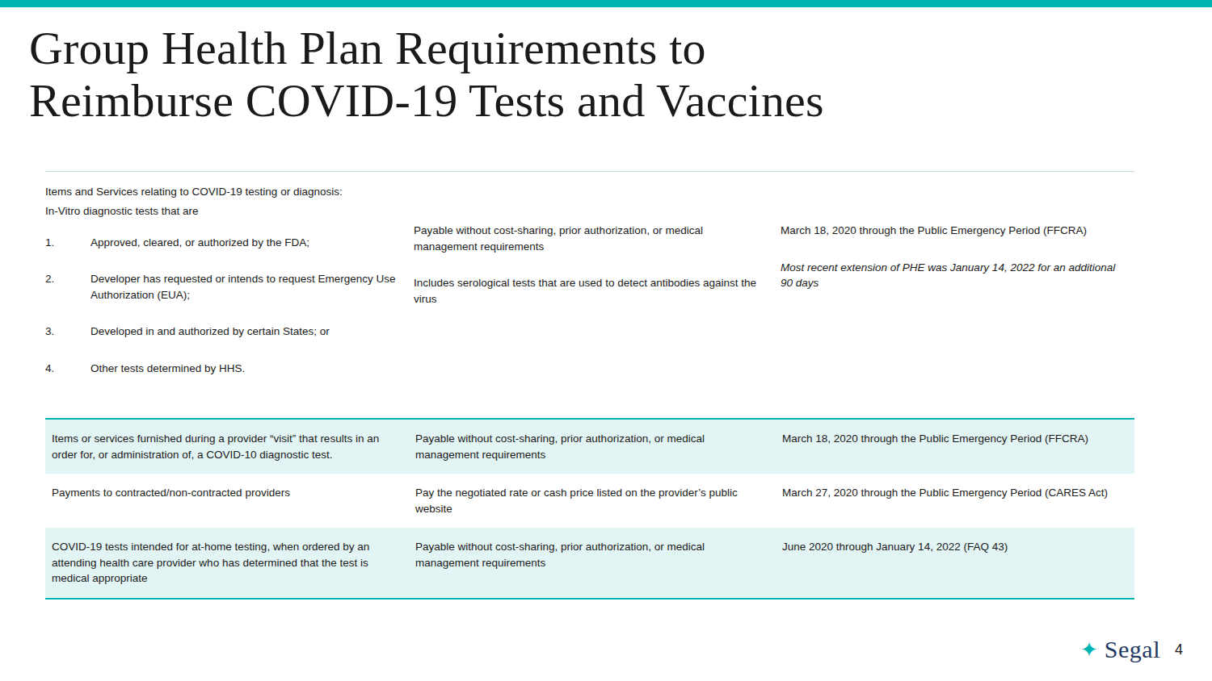Group Health Plan Requirements to
Reimburse COVID-19 Tests and Vaccines
Items and Services relating to COVID-19 testing or diagnosis:
In-Vitro diagnostic tests that are
1. Approved, cleared, or authorized by the FDA;
2. Developer has requested or intends to request Emergency Use Authorization (EUA);
3. Developed in and authorized by certain States; or
4. Other tests determined by HHS.
Payable without cost-sharing, prior authorization, or medical management requirements
Includes serological tests that are used to detect antibodies against the virus
March 18, 2020 through the Public Emergency Period (FFCRA)
Most recent extension of PHE was January 14, 2022 for an additional 90 days
| Items or services furnished during a provider “visit” that results in an order for, or administration of, a COVID-10 diagnostic test. | Payable without cost-sharing, prior authorization, or medical management requirements | March 18, 2020 through the Public Emergency Period (FFCRA) |
| Payments to contracted/non-contracted providers | Pay the negotiated rate or cash price listed on the provider’s public website | March 27, 2020 through the Public Emergency Period (CARES Act) |
| COVID-19 tests intended for at-home testing, when ordered by an attending health care provider who has determined that the test is medical appropriate | Payable without cost-sharing, prior authorization, or medical management requirements | June 2020 through January 14, 2022 (FAQ 43) |
✦ Segal
4